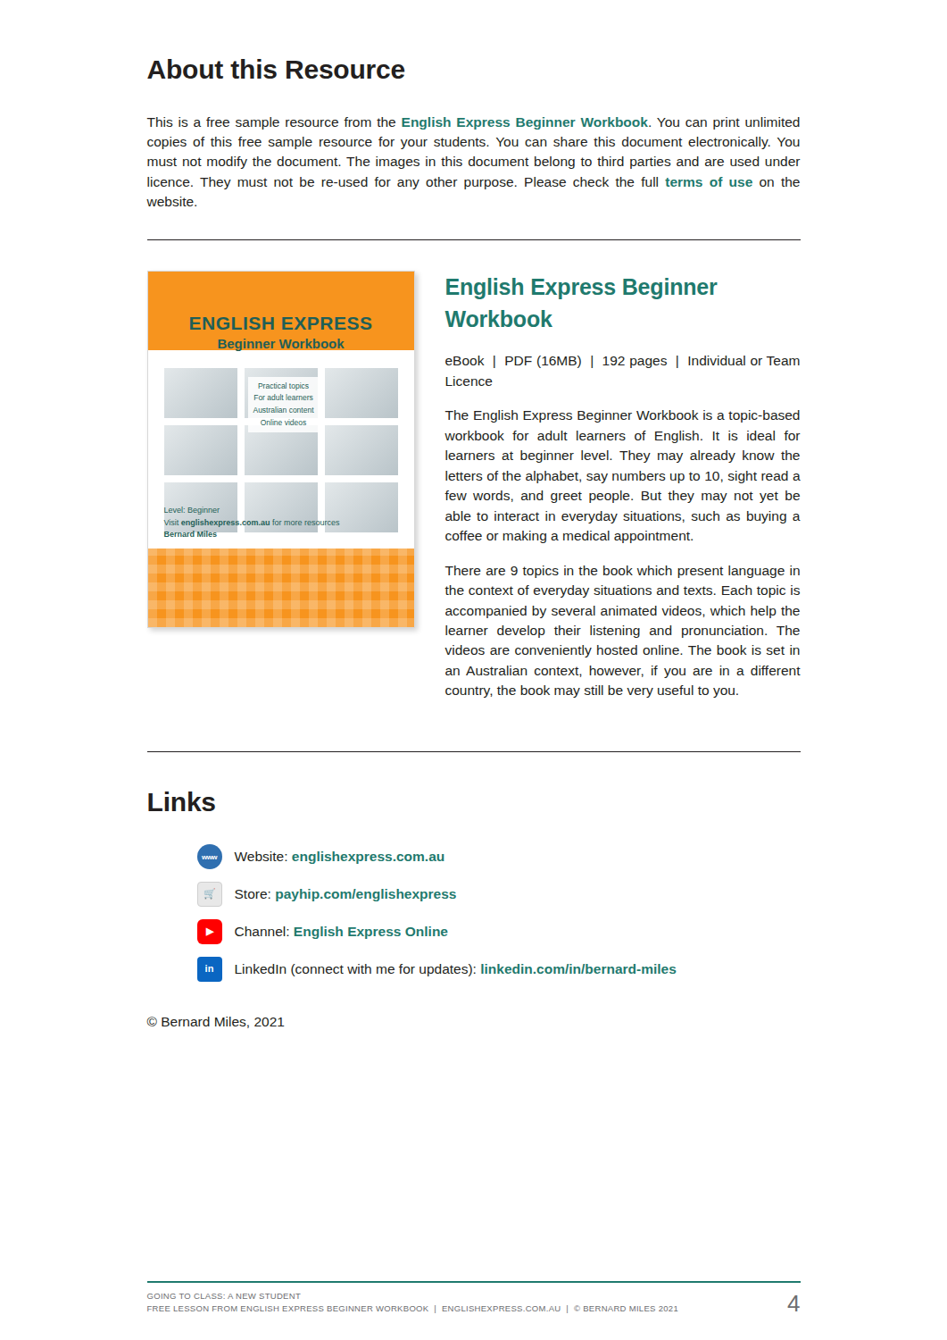About this Resource
This is a free sample resource from the English Express Beginner Workbook. You can print unlimited copies of this free sample resource for your students. You can share this document electronically. You must not modify the document. The images in this document belong to third parties and are used under licence. They must not be re-used for any other purpose. Please check the full terms of use on the website.
ENGLISH EXPRESS Beginner Workbook
Practical topics
For adult learners
Australian content
Online videos
Level: Beginner
Visit englishexpress.com.au for more resources
Bernard Miles
English Express Beginner Workbook
eBook | PDF (16MB) | 192 pages | Individual or Team Licence
The English Express Beginner Workbook is a topic-based workbook for adult learners of English. It is ideal for learners at beginner level. They may already know the letters of the alphabet, say numbers up to 10, sight read a few words, and greet people. But they may not yet be able to interact in everyday situations, such as buying a coffee or making a medical appointment.
There are 9 topics in the book which present language in the context of everyday situations and texts. Each topic is accompanied by several animated videos, which help the learner develop their listening and pronunciation. The videos are conveniently hosted online. The book is set in an Australian context, however, if you are in a different country, the book may still be very useful to you.
Links
www Website: englishexpress.com.au
🛒 Store: payhip.com/englishexpress
▶ Channel: English Express Online
in LinkedIn (connect with me for updates): linkedin.com/in/bernard-miles
© Bernard Miles, 2021
Going to class: a new student
Free lesson from English Express Beginner Workbook | englishexpress.com.au | © Bernard Miles 2021
4